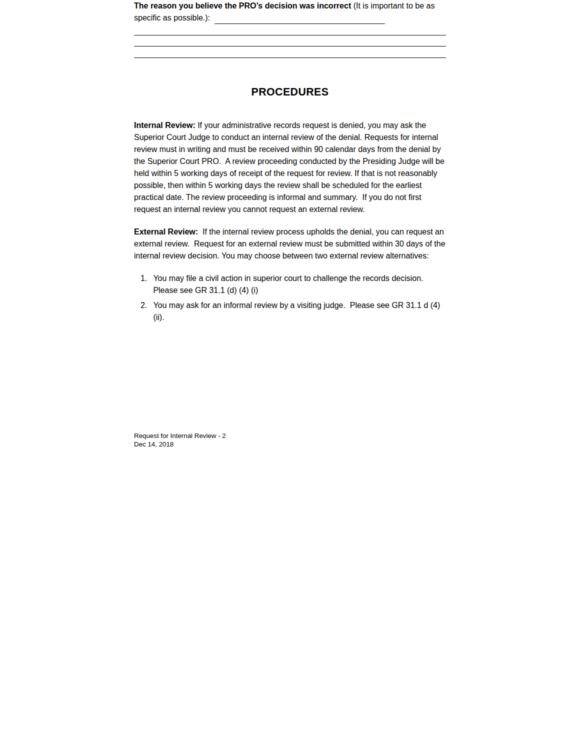The reason you believe the PRO’s decision was incorrect (It is important to be as specific as possible.):
PROCEDURES
Internal Review: If your administrative records request is denied, you may ask the Superior Court Judge to conduct an internal review of the denial. Requests for internal review must in writing and must be received within 90 calendar days from the denial by the Superior Court PRO. A review proceeding conducted by the Presiding Judge will be held within 5 working days of receipt of the request for review. If that is not reasonably possible, then within 5 working days the review shall be scheduled for the earliest practical date. The review proceeding is informal and summary. If you do not first request an internal review you cannot request an external review.
External Review: If the internal review process upholds the denial, you can request an external review. Request for an external review must be submitted within 30 days of the internal review decision. You may choose between two external review alternatives:
You may file a civil action in superior court to challenge the records decision. Please see GR 31.1 (d) (4) (i)
You may ask for an informal review by a visiting judge. Please see GR 31.1 d (4) (ii).
Request for Internal Review - 2
Dec 14, 2018